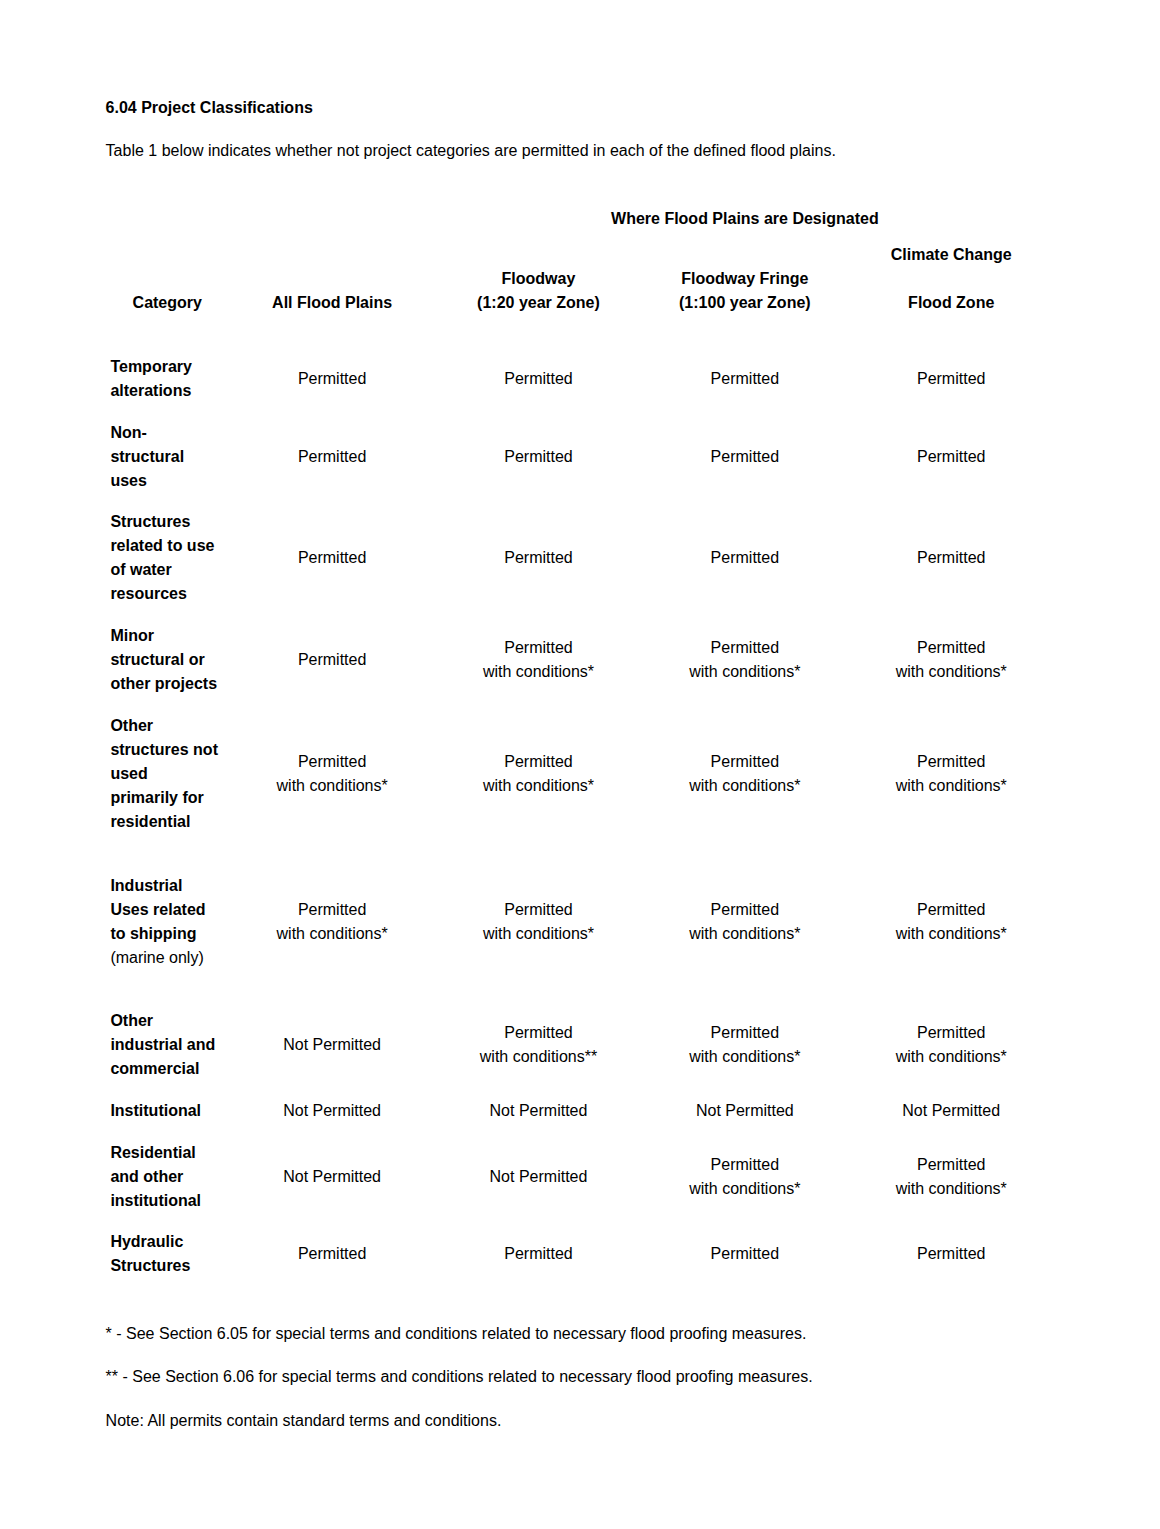6.04 Project Classifications
Table 1 below indicates whether not project categories are permitted in each of the defined flood plains.
| | | Where Flood Plains are Designated |
| --- | --- | --- |
| Category | All Flood Plains | Floodway (1:20 year Zone) | Floodway Fringe (1:100 year Zone) | Climate Change Flood Zone |
| Temporary alterations | Permitted | Permitted | Permitted | Permitted |
| Non-structural uses | Permitted | Permitted | Permitted | Permitted |
| Structures related to use of water resources | Permitted | Permitted | Permitted | Permitted |
| Minor structural or other projects | Permitted | Permitted with conditions* | Permitted with conditions* | Permitted with conditions* |
| Other structures not used primarily for residential | Permitted with conditions* | Permitted with conditions* | Permitted with conditions* | Permitted with conditions* |
| Industrial Uses related to shipping (marine only) | Permitted with conditions* | Permitted with conditions* | Permitted with conditions* | Permitted with conditions* |
| Other industrial and commercial | Not Permitted | Permitted with conditions** | Permitted with conditions* | Permitted with conditions* |
| Institutional | Not Permitted | Not Permitted | Not Permitted | Not Permitted |
| Residential and other institutional | Not Permitted | Not Permitted | Permitted with conditions* | Permitted with conditions* |
| Hydraulic Structures | Permitted | Permitted | Permitted | Permitted |
* - See Section 6.05 for special terms and conditions related to necessary flood proofing measures.
** - See Section 6.06 for special terms and conditions related to necessary flood proofing measures.
Note: All permits contain standard terms and conditions.